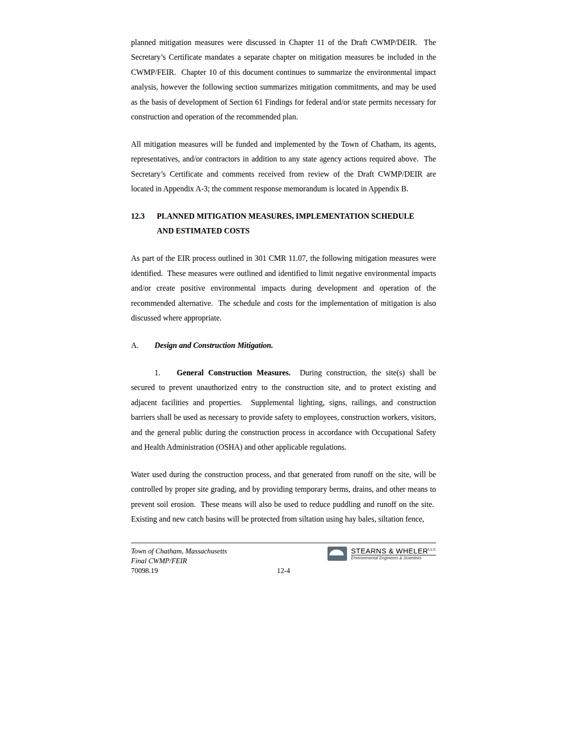planned mitigation measures were discussed in Chapter 11 of the Draft CWMP/DEIR. The Secretary’s Certificate mandates a separate chapter on mitigation measures be included in the CWMP/FEIR. Chapter 10 of this document continues to summarize the environmental impact analysis, however the following section summarizes mitigation commitments, and may be used as the basis of development of Section 61 Findings for federal and/or state permits necessary for construction and operation of the recommended plan.
All mitigation measures will be funded and implemented by the Town of Chatham, its agents, representatives, and/or contractors in addition to any state agency actions required above. The Secretary’s Certificate and comments received from review of the Draft CWMP/DEIR are located in Appendix A-3; the comment response memorandum is located in Appendix B.
12.3 PLANNED MITIGATION MEASURES, IMPLEMENTATION SCHEDULE AND ESTIMATED COSTS
As part of the EIR process outlined in 301 CMR 11.07, the following mitigation measures were identified. These measures were outlined and identified to limit negative environmental impacts and/or create positive environmental impacts during development and operation of the recommended alternative. The schedule and costs for the implementation of mitigation is also discussed where appropriate.
A. Design and Construction Mitigation.
1. General Construction Measures. During construction, the site(s) shall be secured to prevent unauthorized entry to the construction site, and to protect existing and adjacent facilities and properties. Supplemental lighting, signs, railings, and construction barriers shall be used as necessary to provide safety to employees, construction workers, visitors, and the general public during the construction process in accordance with Occupational Safety and Health Administration (OSHA) and other applicable regulations.
Water used during the construction process, and that generated from runoff on the site, will be controlled by proper site grading, and by providing temporary berms, drains, and other means to prevent soil erosion. These means will also be used to reduce puddling and runoff on the site. Existing and new catch basins will be protected from siltation using hay bales, siltation fence,
Town of Chatham, Massachusetts
Final CWMP/FEIR
70098.19
STEARNS & WHELERLLC Environmental Engineers & Scientists
12-4